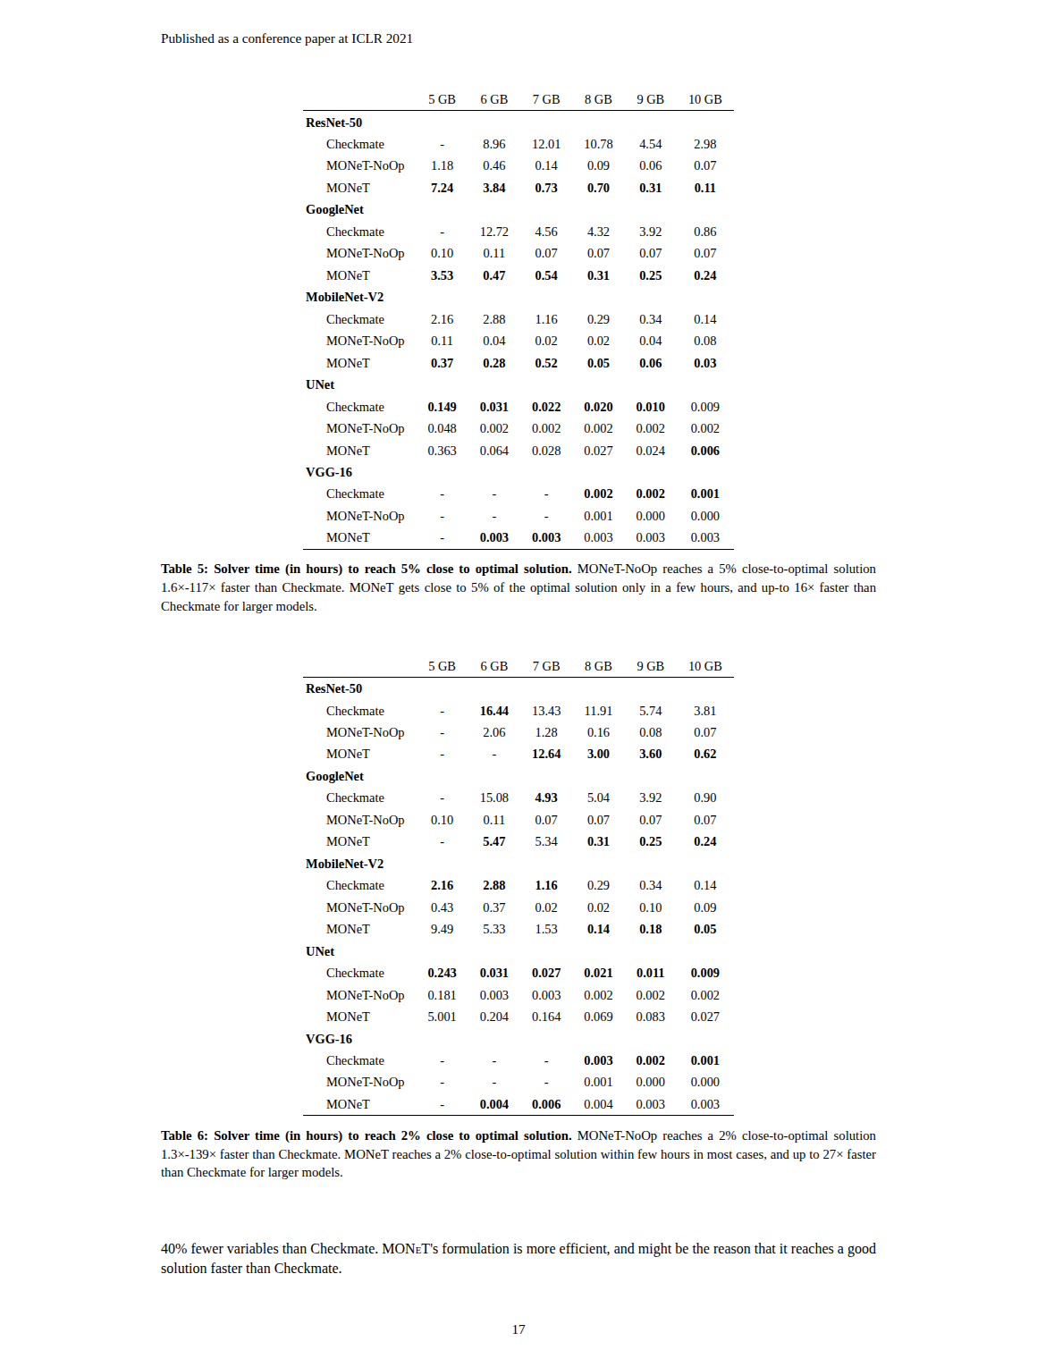Published as a conference paper at ICLR 2021
| | 5 GB | 6 GB | 7 GB | 8 GB | 9 GB | 10 GB |
| --- | --- | --- | --- | --- | --- | --- |
| ResNet-50 | | | | | | |
| Checkmate | - | 8.96 | 12.01 | 10.78 | 4.54 | 2.98 |
| MONeT-NoOp | 1.18 | 0.46 | 0.14 | 0.09 | 0.06 | 0.07 |
| MONeT | 7.24 | 3.84 | 0.73 | 0.70 | 0.31 | 0.11 |
| GoogleNet | | | | | | |
| Checkmate | - | 12.72 | 4.56 | 4.32 | 3.92 | 0.86 |
| MONeT-NoOp | 0.10 | 0.11 | 0.07 | 0.07 | 0.07 | 0.07 |
| MONeT | 3.53 | 0.47 | 0.54 | 0.31 | 0.25 | 0.24 |
| MobileNet-V2 | | | | | | |
| Checkmate | 2.16 | 2.88 | 1.16 | 0.29 | 0.34 | 0.14 |
| MONeT-NoOp | 0.11 | 0.04 | 0.02 | 0.02 | 0.04 | 0.08 |
| MONeT | 0.37 | 0.28 | 0.52 | 0.05 | 0.06 | 0.03 |
| UNet | | | | | | |
| Checkmate | 0.149 | 0.031 | 0.022 | 0.020 | 0.010 | 0.009 |
| MONeT-NoOp | 0.048 | 0.002 | 0.002 | 0.002 | 0.002 | 0.002 |
| MONeT | 0.363 | 0.064 | 0.028 | 0.027 | 0.024 | 0.006 |
| VGG-16 | | | | | | |
| Checkmate | - | - | - | 0.002 | 0.002 | 0.001 |
| MONeT-NoOp | - | - | - | 0.001 | 0.000 | 0.000 |
| MONeT | - | 0.003 | 0.003 | 0.003 | 0.003 | 0.003 |
Table 5: Solver time (in hours) to reach 5% close to optimal solution. MONeT-NoOp reaches a 5% close-to-optimal solution 1.6×-117× faster than Checkmate. MONeT gets close to 5% of the optimal solution only in a few hours, and up-to 16× faster than Checkmate for larger models.
| | 5 GB | 6 GB | 7 GB | 8 GB | 9 GB | 10 GB |
| --- | --- | --- | --- | --- | --- | --- |
| ResNet-50 | | | | | | |
| Checkmate | - | 16.44 | 13.43 | 11.91 | 5.74 | 3.81 |
| MONeT-NoOp | - | 2.06 | 1.28 | 0.16 | 0.08 | 0.07 |
| MONeT | - | - | 12.64 | 3.00 | 3.60 | 0.62 |
| GoogleNet | | | | | | |
| Checkmate | - | 15.08 | 4.93 | 5.04 | 3.92 | 0.90 |
| MONeT-NoOp | 0.10 | 0.11 | 0.07 | 0.07 | 0.07 | 0.07 |
| MONeT | - | 5.47 | 5.34 | 0.31 | 0.25 | 0.24 |
| MobileNet-V2 | | | | | | |
| Checkmate | 2.16 | 2.88 | 1.16 | 0.29 | 0.34 | 0.14 |
| MONeT-NoOp | 0.43 | 0.37 | 0.02 | 0.02 | 0.10 | 0.09 |
| MONeT | 9.49 | 5.33 | 1.53 | 0.14 | 0.18 | 0.05 |
| UNet | | | | | | |
| Checkmate | 0.243 | 0.031 | 0.027 | 0.021 | 0.011 | 0.009 |
| MONeT-NoOp | 0.181 | 0.003 | 0.003 | 0.002 | 0.002 | 0.002 |
| MONeT | 5.001 | 0.204 | 0.164 | 0.069 | 0.083 | 0.027 |
| VGG-16 | | | | | | |
| Checkmate | - | - | - | 0.003 | 0.002 | 0.001 |
| MONeT-NoOp | - | - | - | 0.001 | 0.000 | 0.000 |
| MONeT | - | 0.004 | 0.006 | 0.004 | 0.003 | 0.003 |
Table 6: Solver time (in hours) to reach 2% close to optimal solution. MONeT-NoOp reaches a 2% close-to-optimal solution 1.3×-139× faster than Checkmate. MONeT reaches a 2% close-to-optimal solution within few hours in most cases, and up to 27× faster than Checkmate for larger models.
40% fewer variables than Checkmate. MONeT's formulation is more efficient, and might be the reason that it reaches a good solution faster than Checkmate.
17